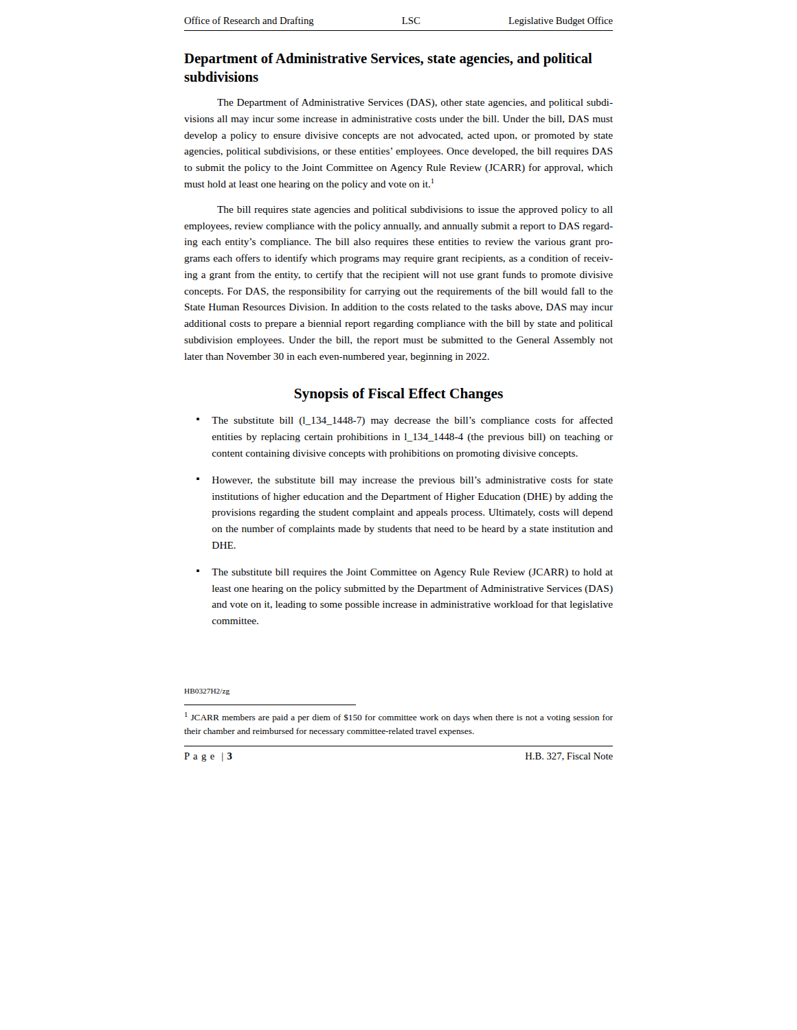Office of Research and Drafting
LSC
Legislative Budget Office
Department of Administrative Services, state agencies, and political subdivisions
The Department of Administrative Services (DAS), other state agencies, and political subdivisions all may incur some increase in administrative costs under the bill. Under the bill, DAS must develop a policy to ensure divisive concepts are not advocated, acted upon, or promoted by state agencies, political subdivisions, or these entities’ employees. Once developed, the bill requires DAS to submit the policy to the Joint Committee on Agency Rule Review (JCARR) for approval, which must hold at least one hearing on the policy and vote on it.1
The bill requires state agencies and political subdivisions to issue the approved policy to all employees, review compliance with the policy annually, and annually submit a report to DAS regarding each entity’s compliance. The bill also requires these entities to review the various grant programs each offers to identify which programs may require grant recipients, as a condition of receiving a grant from the entity, to certify that the recipient will not use grant funds to promote divisive concepts. For DAS, the responsibility for carrying out the requirements of the bill would fall to the State Human Resources Division. In addition to the costs related to the tasks above, DAS may incur additional costs to prepare a biennial report regarding compliance with the bill by state and political subdivision employees. Under the bill, the report must be submitted to the General Assembly not later than November 30 in each even-numbered year, beginning in 2022.
Synopsis of Fiscal Effect Changes
The substitute bill (l_134_1448-7) may decrease the bill’s compliance costs for affected entities by replacing certain prohibitions in l_134_1448-4 (the previous bill) on teaching or content containing divisive concepts with prohibitions on promoting divisive concepts.
However, the substitute bill may increase the previous bill’s administrative costs for state institutions of higher education and the Department of Higher Education (DHE) by adding the provisions regarding the student complaint and appeals process. Ultimately, costs will depend on the number of complaints made by students that need to be heard by a state institution and DHE.
The substitute bill requires the Joint Committee on Agency Rule Review (JCARR) to hold at least one hearing on the policy submitted by the Department of Administrative Services (DAS) and vote on it, leading to some possible increase in administrative workload for that legislative committee.
HB0327H2/zg
1 JCARR members are paid a per diem of $150 for committee work on days when there is not a voting session for their chamber and reimbursed for necessary committee-related travel expenses.
P a g e | 3
H.B. 327, Fiscal Note